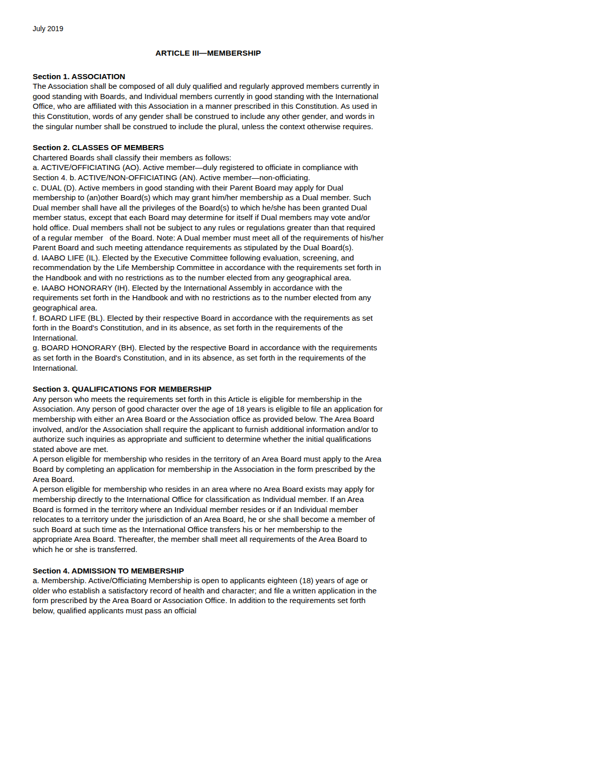July 2019
ARTICLE III—MEMBERSHIP
Section 1. ASSOCIATION
The Association shall be composed of all duly qualified and regularly approved members currently in good standing with Boards, and Individual members currently in good standing with the International Office, who are affiliated with this Association in a manner prescribed in this Constitution. As used in this Constitution, words of any gender shall be construed to include any other gender, and words in the singular number shall be construed to include the plural, unless the context otherwise requires.
Section 2. CLASSES OF MEMBERS
Chartered Boards shall classify their members as follows:
a. ACTIVE/OFFICIATING (AO). Active member—duly registered to officiate in compliance with Section 4. b. ACTIVE/NON-OFFICIATING (AN). Active member—non-officiating.
c. DUAL (D). Active members in good standing with their Parent Board may apply for Dual membership to (an)other Board(s) which may grant him/her membership as a Dual member. Such Dual member shall have all the privileges of the Board(s) to which he/she has been granted Dual member status, except that each Board may determine for itself if Dual members may vote and/or hold office. Dual members shall not be subject to any rules or regulations greater than that required of a regular member of the Board. Note: A Dual member must meet all of the requirements of his/her Parent Board and such meeting attendance requirements as stipulated by the Dual Board(s).
d. IAABO LIFE (IL). Elected by the Executive Committee following evaluation, screening, and recommendation by the Life Membership Committee in accordance with the requirements set forth in the Handbook and with no restrictions as to the number elected from any geographical area.
e. IAABO HONORARY (IH). Elected by the International Assembly in accordance with the requirements set forth in the Handbook and with no restrictions as to the number elected from any geographical area.
f. BOARD LIFE (BL). Elected by their respective Board in accordance with the requirements as set forth in the Board's Constitution, and in its absence, as set forth in the requirements of the International.
g. BOARD HONORARY (BH). Elected by the respective Board in accordance with the requirements as set forth in the Board's Constitution, and in its absence, as set forth in the requirements of the International.
Section 3. QUALIFICATIONS FOR MEMBERSHIP
Any person who meets the requirements set forth in this Article is eligible for membership in the Association. Any person of good character over the age of 18 years is eligible to file an application for membership with either an Area Board or the Association office as provided below. The Area Board involved, and/or the Association shall require the applicant to furnish additional information and/or to authorize such inquiries as appropriate and sufficient to determine whether the initial qualifications stated above are met.
A person eligible for membership who resides in the territory of an Area Board must apply to the Area Board by completing an application for membership in the Association in the form prescribed by the Area Board.
A person eligible for membership who resides in an area where no Area Board exists may apply for membership directly to the International Office for classification as Individual member. If an Area Board is formed in the territory where an Individual member resides or if an Individual member relocates to a territory under the jurisdiction of an Area Board, he or she shall become a member of such Board at such time as the International Office transfers his or her membership to the appropriate Area Board. Thereafter, the member shall meet all requirements of the Area Board to which he or she is transferred.
Section 4. ADMISSION TO MEMBERSHIP
a. Membership. Active/Officiating Membership is open to applicants eighteen (18) years of age or older who establish a satisfactory record of health and character; and file a written application in the form prescribed by the Area Board or Association Office. In addition to the requirements set forth below, qualified applicants must pass an official